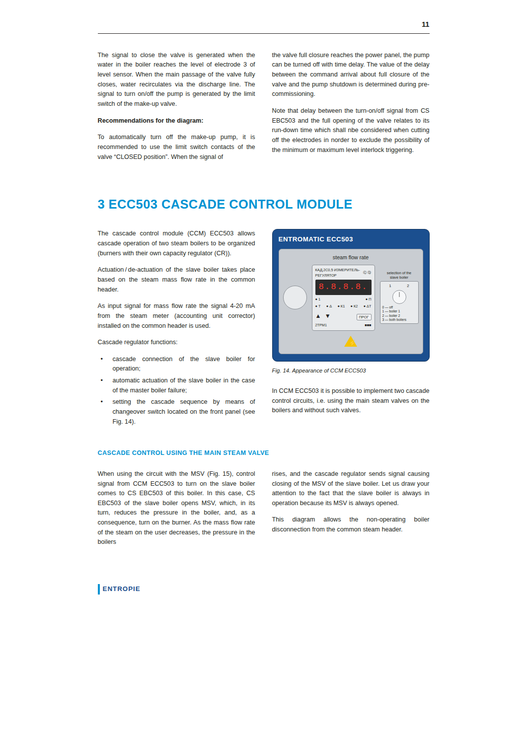11
The signal to close the valve is generated when the water in the boiler reaches the level of electrode 3 of level sensor. When the main passage of the valve fully closes, water recirculates via the discharge line. The signal to turn on/off the pump is generated by the limit switch of the make-up valve.
Recommendations for the diagram:
To automatically turn off the make-up pump, it is recommended to use the limit switch contacts of the valve “CLOSED position”. When the signal of
the valve full closure reaches the power panel, the pump can be turned off with time delay. The value of the delay between the command arrival about full closure of the valve and the pump shutdown is determined during pre-commissioning.
Note that delay between the turn-on/off signal from CS EBC503 and the full opening of the valve relates to its run-down time which shall nbe considered when cutting off the electrodes in norder to exclude the possibility of the minimum or maximum level interlock triggering.
3 ECC503 CASCADE CONTROL MODULE
The cascade control module (CCM) ECC503 allows cascade operation of two steam boilers to be organized (burners with their own capacity regulator (CR)).
Actuation / de-actuation of the slave boiler takes place based on the steam mass flow rate in the common header.
As input signal for mass flow rate the signal 4-20 mA from the steam meter (accounting unit corrector) installed on the common header is used.
Cascade regulator functions:
cascade connection of the slave boiler for operation;
automatic actuation of the slave boiler in the case of the master boiler failure;
setting the cascade sequence by means of changeover switch located on the front panel (see Fig. 14).
ENTROMATIC ECC503
steam flow rate
КАД,2С0,5 ИЗМЕРИТЕЛЬ-РЕГУЛЯТОР Ⓒ Ⓓ
8.8.8.8.
● 1 ● П
● T ● Δ ● К1 ● К2 ● ΔT
▲ ▼ ПРОГ
2ТРМ1 ■■■
selection of the
slave boiler
12
0 — off
1 — boiler 1
2 — boiler 2
3 — both boilers
Fig. 14. Appearance of CCM ECC503
In CCM ECC503 it is possible to implement two cascade control circuits, i.e. using the main steam valves on the boilers and without such valves.
CASCADE CONTROL USING THE MAIN STEAM VALVE
When using the circuit with the MSV (Fig. 15), control signal from CCM ECC503 to turn on the slave boiler comes to CS EBC503 of this boiler. In this case, CS EBC503 of the slave boiler opens MSV, which, in its turn, reduces the pressure in the boiler, and, as a consequence, turn on the burner. As the mass flow rate of the steam on the user decreases, the pressure in the boilers
rises, and the cascade regulator sends signal causing closing of the MSV of the slave boiler. Let us draw your attention to the fact that the slave boiler is always in operation because its MSV is always opened.
This diagram allows the non-operating boiler disconnection from the common steam header.
ЕNTROPIE